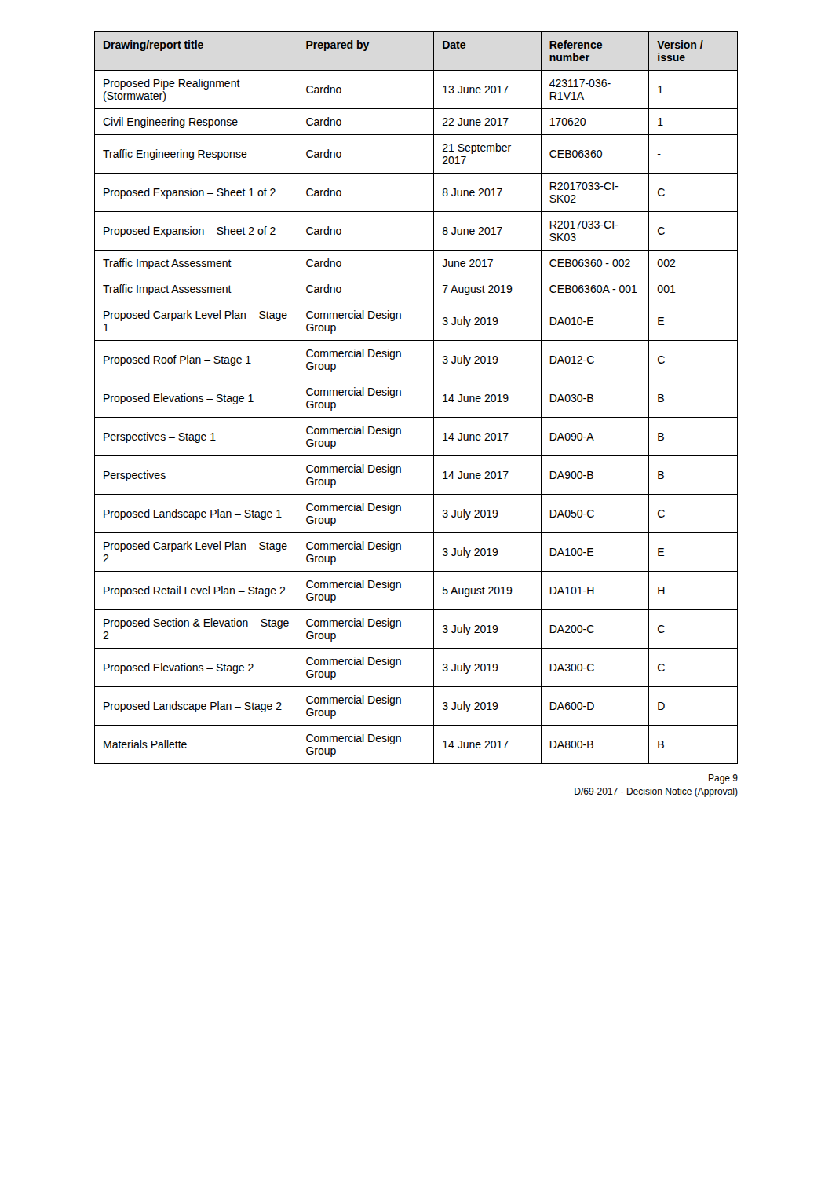| Drawing/report title | Prepared by | Date | Reference number | Version / issue |
| --- | --- | --- | --- | --- |
| Proposed Pipe Realignment (Stormwater) | Cardno | 13 June 2017 | 423117-036-R1V1A | 1 |
| Civil Engineering Response | Cardno | 22 June 2017 | 170620 | 1 |
| Traffic Engineering Response | Cardno | 21 September 2017 | CEB06360 | - |
| Proposed Expansion – Sheet 1 of 2 | Cardno | 8 June 2017 | R2017033-CI-SK02 | C |
| Proposed Expansion – Sheet 2 of 2 | Cardno | 8 June 2017 | R2017033-CI-SK03 | C |
| Traffic Impact Assessment | Cardno | June 2017 | CEB06360 - 002 | 002 |
| Traffic Impact Assessment | Cardno | 7 August 2019 | CEB06360A - 001 | 001 |
| Proposed Carpark Level Plan – Stage 1 | Commercial Design Group | 3 July 2019 | DA010-E | E |
| Proposed Roof Plan – Stage 1 | Commercial Design Group | 3 July 2019 | DA012-C | C |
| Proposed Elevations – Stage 1 | Commercial Design Group | 14 June 2019 | DA030-B | B |
| Perspectives – Stage 1 | Commercial Design Group | 14 June 2017 | DA090-A | B |
| Perspectives | Commercial Design Group | 14 June 2017 | DA900-B | B |
| Proposed Landscape Plan – Stage 1 | Commercial Design Group | 3 July 2019 | DA050-C | C |
| Proposed Carpark Level Plan – Stage 2 | Commercial Design Group | 3 July 2019 | DA100-E | E |
| Proposed Retail Level Plan – Stage 2 | Commercial Design Group | 5 August 2019 | DA101-H | H |
| Proposed Section & Elevation – Stage 2 | Commercial Design Group | 3 July 2019 | DA200-C | C |
| Proposed Elevations – Stage 2 | Commercial Design Group | 3 July 2019 | DA300-C | C |
| Proposed Landscape Plan – Stage 2 | Commercial Design Group | 3 July 2019 | DA600-D | D |
| Materials Pallette | Commercial Design Group | 14 June 2017 | DA800-B | B |
Page 9
D/69-2017 - Decision Notice (Approval)